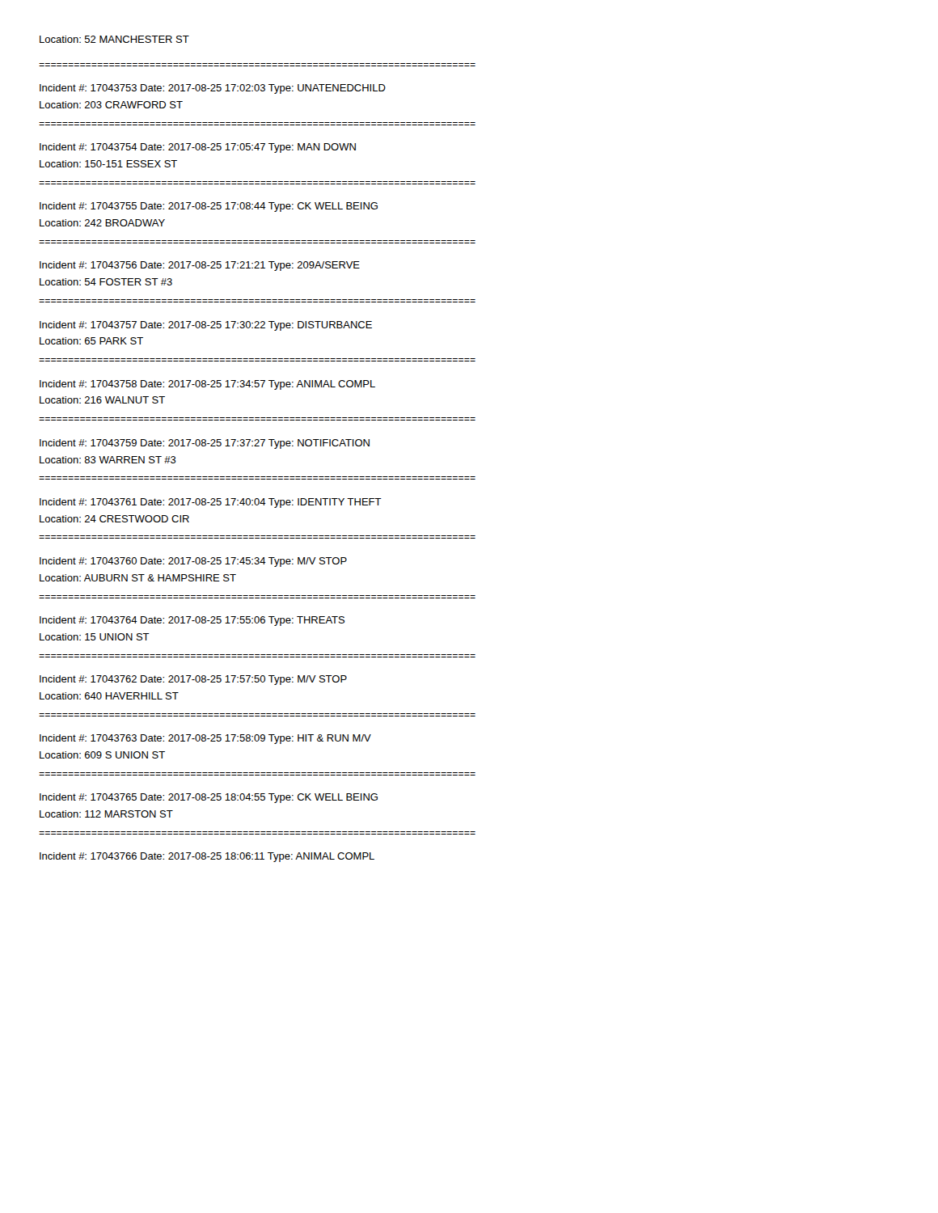Location: 52 MANCHESTER ST
===========================================================================
Incident #: 17043753 Date: 2017-08-25 17:02:03 Type: UNATENEDCHILD
Location: 203 CRAWFORD ST
===========================================================================
Incident #: 17043754 Date: 2017-08-25 17:05:47 Type: MAN DOWN
Location: 150-151 ESSEX ST
===========================================================================
Incident #: 17043755 Date: 2017-08-25 17:08:44 Type: CK WELL BEING
Location: 242 BROADWAY
===========================================================================
Incident #: 17043756 Date: 2017-08-25 17:21:21 Type: 209A/SERVE
Location: 54 FOSTER ST #3
===========================================================================
Incident #: 17043757 Date: 2017-08-25 17:30:22 Type: DISTURBANCE
Location: 65 PARK ST
===========================================================================
Incident #: 17043758 Date: 2017-08-25 17:34:57 Type: ANIMAL COMPL
Location: 216 WALNUT ST
===========================================================================
Incident #: 17043759 Date: 2017-08-25 17:37:27 Type: NOTIFICATION
Location: 83 WARREN ST #3
===========================================================================
Incident #: 17043761 Date: 2017-08-25 17:40:04 Type: IDENTITY THEFT
Location: 24 CRESTWOOD CIR
===========================================================================
Incident #: 17043760 Date: 2017-08-25 17:45:34 Type: M/V STOP
Location: AUBURN ST & HAMPSHIRE ST
===========================================================================
Incident #: 17043764 Date: 2017-08-25 17:55:06 Type: THREATS
Location: 15 UNION ST
===========================================================================
Incident #: 17043762 Date: 2017-08-25 17:57:50 Type: M/V STOP
Location: 640 HAVERHILL ST
===========================================================================
Incident #: 17043763 Date: 2017-08-25 17:58:09 Type: HIT & RUN M/V
Location: 609 S UNION ST
===========================================================================
Incident #: 17043765 Date: 2017-08-25 18:04:55 Type: CK WELL BEING
Location: 112 MARSTON ST
===========================================================================
Incident #: 17043766 Date: 2017-08-25 18:06:11 Type: ANIMAL COMPL